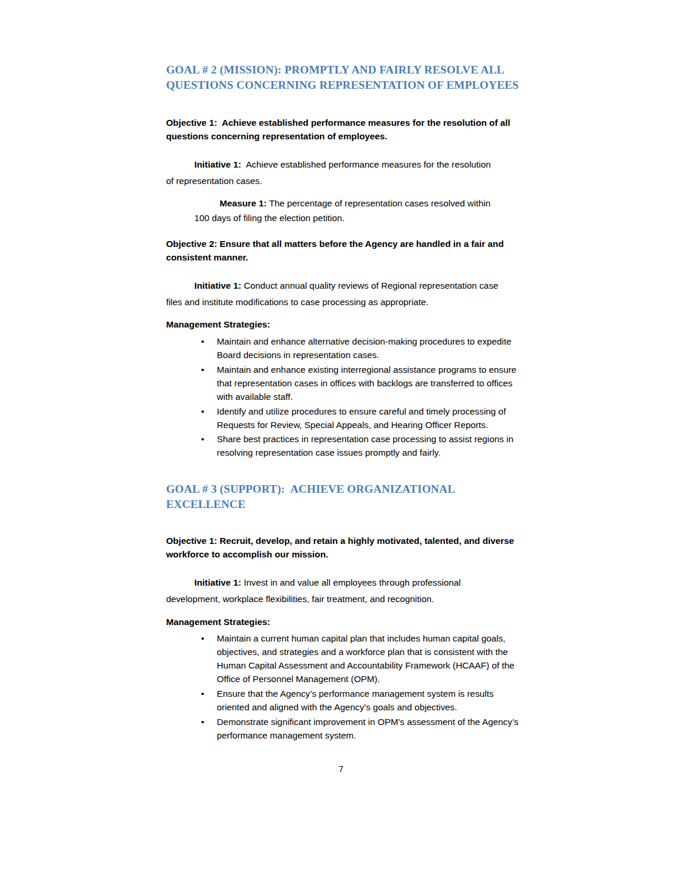GOAL # 2 (MISSION): PROMPTLY AND FAIRLY RESOLVE ALL QUESTIONS CONCERNING REPRESENTATION OF EMPLOYEES
Objective 1: Achieve established performance measures for the resolution of all questions concerning representation of employees.
Initiative 1: Achieve established performance measures for the resolution
of representation cases.
Measure 1: The percentage of representation cases resolved within
100 days of filing the election petition.
Objective 2: Ensure that all matters before the Agency are handled in a fair and consistent manner.
Initiative 1: Conduct annual quality reviews of Regional representation case
files and institute modifications to case processing as appropriate.
Management Strategies:
Maintain and enhance alternative decision-making procedures to expedite Board decisions in representation cases.
Maintain and enhance existing interregional assistance programs to ensure that representation cases in offices with backlogs are transferred to offices with available staff.
Identify and utilize procedures to ensure careful and timely processing of Requests for Review, Special Appeals, and Hearing Officer Reports.
Share best practices in representation case processing to assist regions in resolving representation case issues promptly and fairly.
GOAL # 3 (SUPPORT): ACHIEVE ORGANIZATIONAL EXCELLENCE
Objective 1: Recruit, develop, and retain a highly motivated, talented, and diverse workforce to accomplish our mission.
Initiative 1: Invest in and value all employees through professional
development, workplace flexibilities, fair treatment, and recognition.
Management Strategies:
Maintain a current human capital plan that includes human capital goals, objectives, and strategies and a workforce plan that is consistent with the Human Capital Assessment and Accountability Framework (HCAAF) of the Office of Personnel Management (OPM).
Ensure that the Agency’s performance management system is results oriented and aligned with the Agency’s goals and objectives.
Demonstrate significant improvement in OPM’s assessment of the Agency’s performance management system.
7